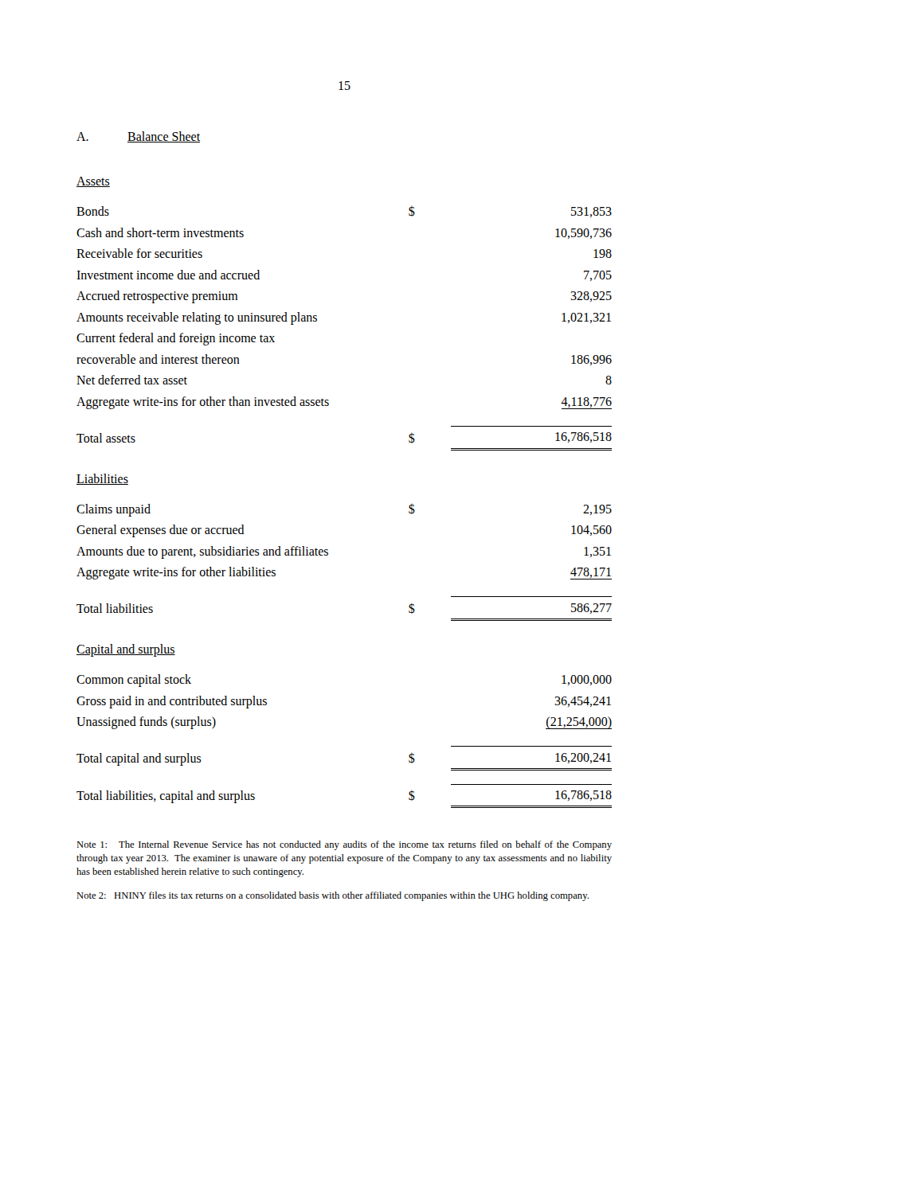15
A. Balance Sheet
Assets
| Bonds | $ | 531,853 |
| Cash and short-term investments | | 10,590,736 |
| Receivable for securities | | 198 |
| Investment income due and accrued | | 7,705 |
| Accrued retrospective premium | | 328,925 |
| Amounts receivable relating to uninsured plans | | 1,021,321 |
| Current federal and foreign income tax | | |
| recoverable and interest thereon | | 186,996 |
| Net deferred tax asset | | 8 |
| Aggregate write-ins for other than invested assets | | 4,118,776 |
| Total assets | $ | 16,786,518 |
Liabilities
| Claims unpaid | $ | 2,195 |
| General expenses due or accrued | | 104,560 |
| Amounts due to parent, subsidiaries and affiliates | | 1,351 |
| Aggregate write-ins for other liabilities | | 478,171 |
| Total liabilities | $ | 586,277 |
Capital and surplus
| Common capital stock | | 1,000,000 |
| Gross paid in and contributed surplus | | 36,454,241 |
| Unassigned funds (surplus) | | (21,254,000) |
| Total capital and surplus | $ | 16,200,241 |
| Total liabilities, capital and surplus | $ | 16,786,518 |
Note 1: The Internal Revenue Service has not conducted any audits of the income tax returns filed on behalf of the Company through tax year 2013. The examiner is unaware of any potential exposure of the Company to any tax assessments and no liability has been established herein relative to such contingency.
Note 2: HNINY files its tax returns on a consolidated basis with other affiliated companies within the UHG holding company.